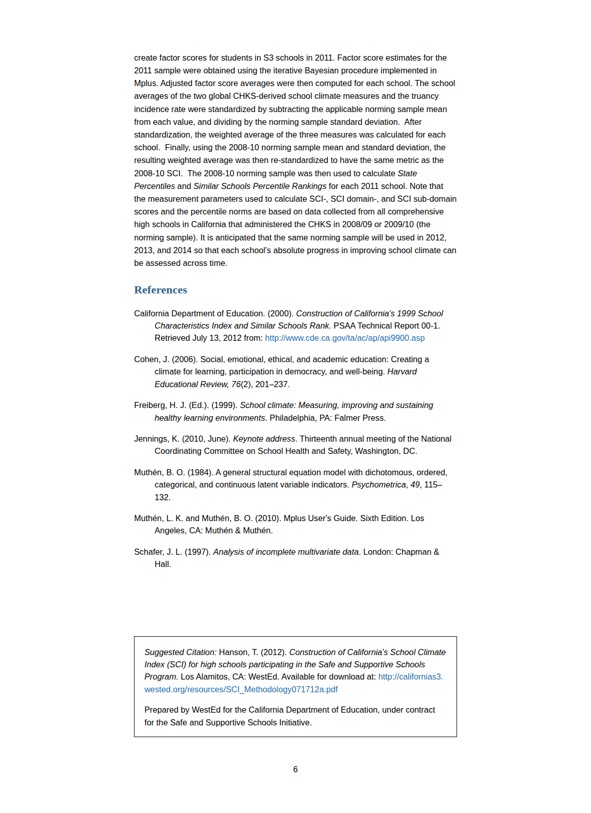create factor scores for students in S3 schools in 2011. Factor score estimates for the 2011 sample were obtained using the iterative Bayesian procedure implemented in Mplus. Adjusted factor score averages were then computed for each school. The school averages of the two global CHKS-derived school climate measures and the truancy incidence rate were standardized by subtracting the applicable norming sample mean from each value, and dividing by the norming sample standard deviation. After standardization, the weighted average of the three measures was calculated for each school. Finally, using the 2008-10 norming sample mean and standard deviation, the resulting weighted average was then re-standardized to have the same metric as the 2008-10 SCI. The 2008-10 norming sample was then used to calculate State Percentiles and Similar Schools Percentile Rankings for each 2011 school. Note that the measurement parameters used to calculate SCI-, SCI domain-, and SCI sub-domain scores and the percentile norms are based on data collected from all comprehensive high schools in California that administered the CHKS in 2008/09 or 2009/10 (the norming sample). It is anticipated that the same norming sample will be used in 2012, 2013, and 2014 so that each school's absolute progress in improving school climate can be assessed across time.
References
California Department of Education. (2000). Construction of California's 1999 School Characteristics Index and Similar Schools Rank. PSAA Technical Report 00-1. Retrieved July 13, 2012 from: http://www.cde.ca.gov/ta/ac/ap/api9900.asp
Cohen, J. (2006). Social, emotional, ethical, and academic education: Creating a climate for learning, participation in democracy, and well-being. Harvard Educational Review, 76(2), 201–237.
Freiberg, H. J. (Ed.). (1999). School climate: Measuring, improving and sustaining healthy learning environments. Philadelphia, PA: Falmer Press.
Jennings, K. (2010, June). Keynote address. Thirteenth annual meeting of the National Coordinating Committee on School Health and Safety, Washington, DC.
Muthén, B. O. (1984). A general structural equation model with dichotomous, ordered, categorical, and continuous latent variable indicators. Psychometrica, 49, 115–132.
Muthén, L. K. and Muthén, B. O. (2010). Mplus User's Guide. Sixth Edition. Los Angeles, CA: Muthén & Muthén.
Schafer, J. L. (1997). Analysis of incomplete multivariate data. London: Chapman & Hall.
Suggested Citation: Hanson, T. (2012). Construction of California's School Climate Index (SCI) for high schools participating in the Safe and Supportive Schools Program. Los Alamitos, CA: WestEd. Available for download at: http://californias3.wested.org/resources/SCI_Methodology071712a.pdf
Prepared by WestEd for the California Department of Education, under contract for the Safe and Supportive Schools Initiative.
6